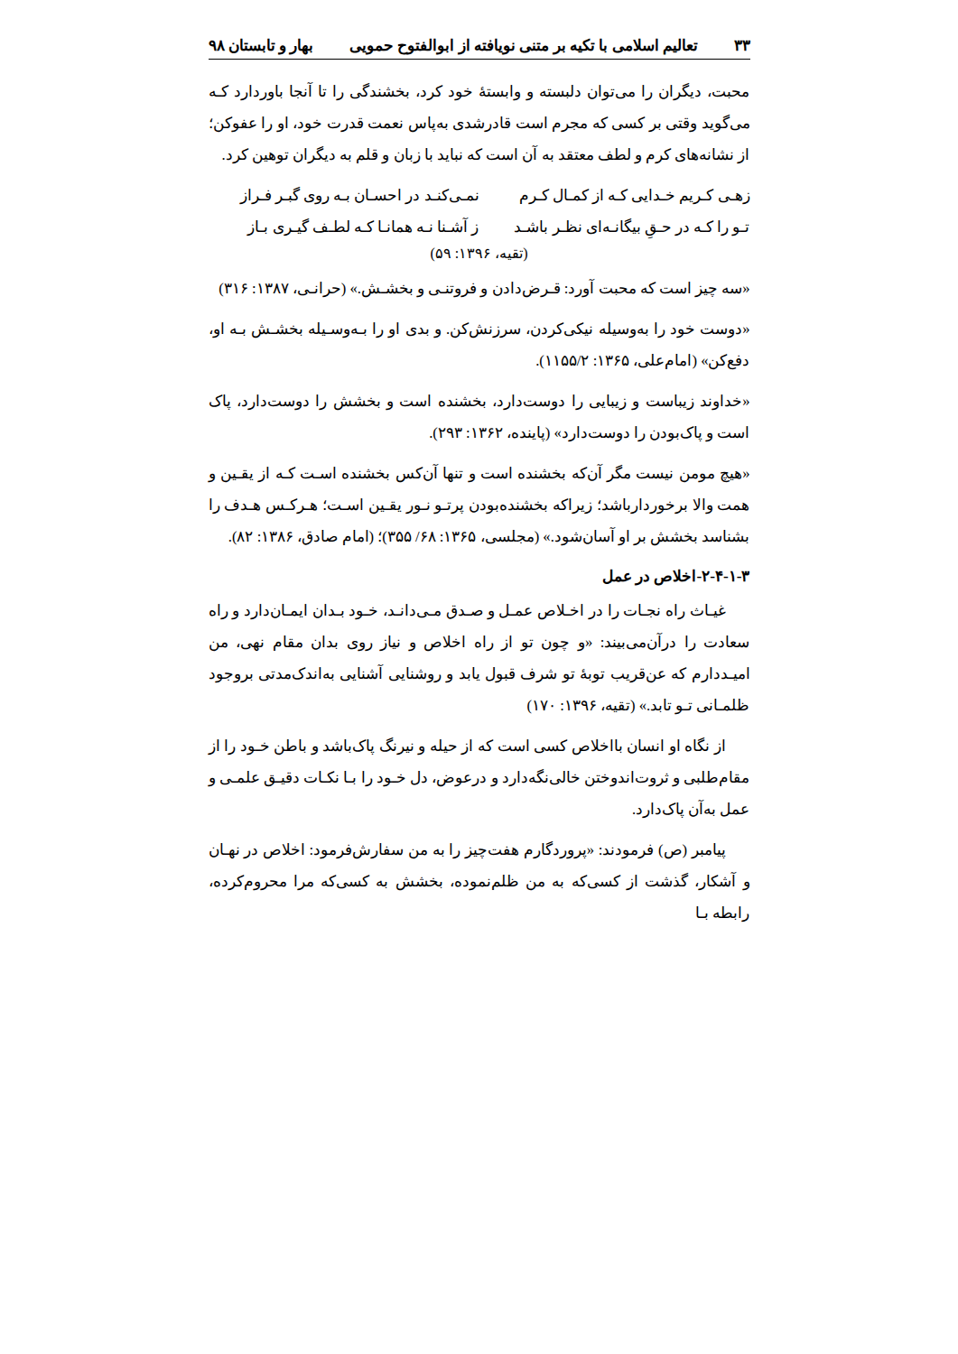۳۳ تعالیم اسلامی با تکیه بر متنی نویافته از ابوالفتوح حمویی بهار و تابستان ۹۸
محبت، دیگران را می‌توان دلبسته و وابستهٔ خود کرد، بخشندگی را تا آنجا باوردارد کـه می‌گوید وقتی بر کسی که مجرم است قادرشدی به‌پاس نعمت قدرت خود، او را عفوکن؛ از نشانه‌های کرم و لطف معتقد به آن است که نباید با زبان و قلم به دیگران توهین کرد.
| زهـی کـریم خـدایی کـه از کمـال کـرم | نمـی‌کنـد در احسـان بـه روی گبـر فـراز |
| تـو را کـه در حـقِ بیگانـه‌ای نظـر باشـد | ز آشـنا نـه همانـا کـه لطـف گیـری بـاز |
(تقیه، ۱۳۹۶: ۵۹)
«سه چیز است که محبت آورد: قـرض‌دادن و فروتنـی و بخشـش.» (حرانـی، ۱۳۸۷: ۳۱۶)
«دوست خود را به‌وسیله نیکی‌کردن، سرزنش‌کن. و بدی او را بـه‌وسـیله بخشـش بـه او، دفع‌کن» (امام‌علی، ۱۳۶۵: ۱۱۵۵/۲).
«خداوند زیباست و زیبایی را دوست‌دارد، بخشنده است و بخشش را دوست‌دارد، پاک است و پاک‌بودن را دوست‌دارد» (پاینده، ۱۳۶۲: ۲۹۳).
«هیچ مومن نیست مگر آن‌که بخشنده است و تنها آن‌کس بخشنده اسـت کـه از یقـین و همت والا برخوردارباشد؛ زیراکه بخشنده‌بودن پرتـو نـور یقـین اسـت؛ هـرکـس هـدف را بشناسد بخشش بر او آسان‌شود.» (مجلسی، ۱۳۶۵: ۶۸/ ۳۵۵)؛ (امام صادق، ۱۳۸۶: ۸۲).
۲-۴-۱-۳-اخلاص در عمل
غیـاث راه نجـات را در اخـلاص عمـل و صـدق مـی‌دانـد، خـود بـدان ایمـان‌دارد و راه سعادت را درآن‌می‌بیند: «و چون تو از راه اخلاص و نیاز روی بدان مقام نهی، من امیـددارم که عن‌قریب توبهٔ تو شرف قبول یابد و روشنایی آشنایی به‌اندک‌مدتی بروجود ظلمـانی تـو تابد.» (تقیه، ۱۳۹۶: ۱۷۰)
از نگاه او انسان بااخلاص کسی است که از حیله و نیرنگ پاک‌باشد و باطن خـود را از مقام‌طلبی و ثروت‌اندوختن خالی‌نگه‌دارد و درعوض، دل خـود را بـا نکـات دقیـق علمـی و عمل به‌آن پاک‌دارد.
پیامبر (ص) فرمودند: «پروردگارم هفت‌چیز را به من سفارش‌فرمود: اخلاص در نهـان و آشکار، گذشت از کسی‌که به من ظلم‌نموده، بخشش به کسی‌که مرا محروم‌کرده، رابطه بـا